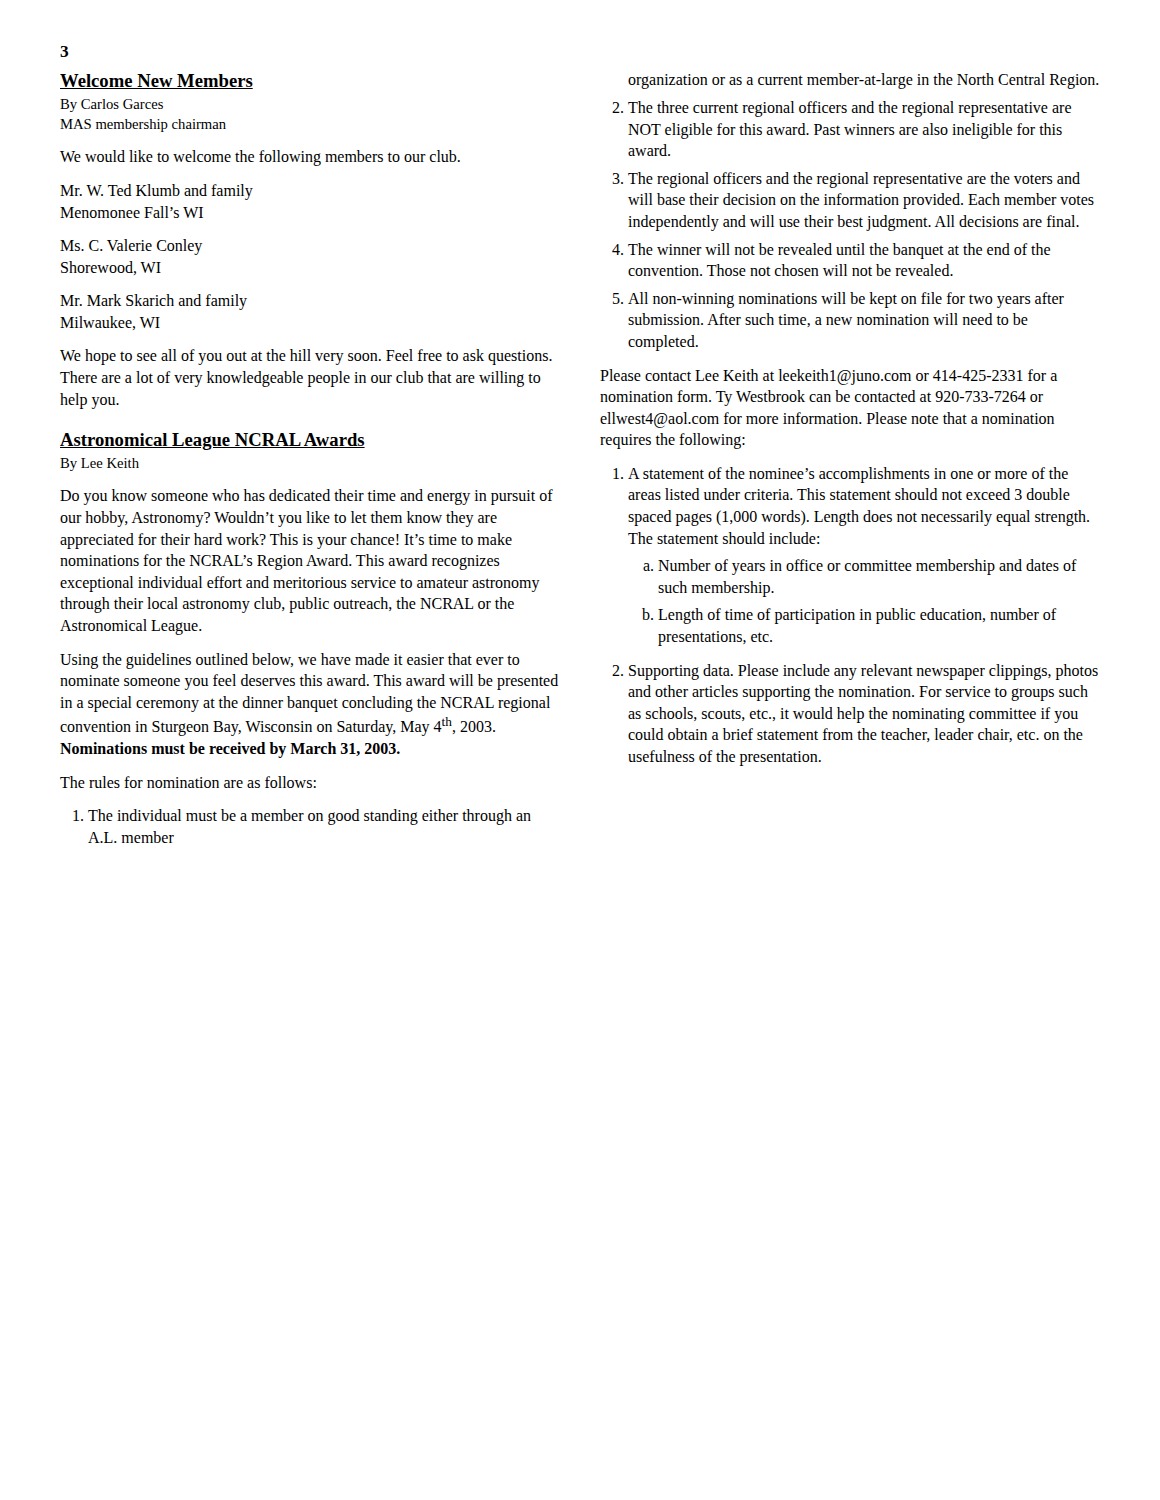3
Welcome New Members
By Carlos Garces
MAS membership chairman
We would like to welcome the following members to our club.
Mr. W. Ted Klumb and family
Menomonee Fall’s WI
Ms. C. Valerie Conley
Shorewood, WI
Mr. Mark Skarich and family
Milwaukee, WI
We hope to see all of you out at the hill very soon. Feel free to ask questions. There are a lot of very knowledgeable people in our club that are willing to help you.
Astronomical League NCRAL Awards
By Lee Keith
Do you know someone who has dedicated their time and energy in pursuit of our hobby, Astronomy? Wouldn’t you like to let them know they are appreciated for their hard work? This is your chance! It’s time to make nominations for the NCRAL’s Region Award. This award recognizes exceptional individual effort and meritorious service to amateur astronomy through their local astronomy club, public outreach, the NCRAL or the Astronomical League.
Using the guidelines outlined below, we have made it easier that ever to nominate someone you feel deserves this award. This award will be presented in a special ceremony at the dinner banquet concluding the NCRAL regional convention in Sturgeon Bay, Wisconsin on Saturday, May 4th, 2003. Nominations must be received by March 31, 2003.
The rules for nomination are as follows:
The individual must be a member on good standing either through an A.L. member
organization or as a current member-at-large in the North Central Region.
The three current regional officers and the regional representative are NOT eligible for this award. Past winners are also ineligible for this award.
The regional officers and the regional representative are the voters and will base their decision on the information provided. Each member votes independently and will use their best judgment. All decisions are final.
The winner will not be revealed until the banquet at the end of the convention. Those not chosen will not be revealed.
All non-winning nominations will be kept on file for two years after submission. After such time, a new nomination will need to be completed.
Please contact Lee Keith at leekeith1@juno.com or 414-425-2331 for a nomination form. Ty Westbrook can be contacted at 920-733-7264 or ellwest4@aol.com for more information. Please note that a nomination requires the following:
A statement of the nominee’s accomplishments in one or more of the areas listed under criteria. This statement should not exceed 3 double spaced pages (1,000 words). Length does not necessarily equal strength. The statement should include:
Number of years in office or committee membership and dates of such membership.
Length of time of participation in public education, number of presentations, etc.
Supporting data. Please include any relevant newspaper clippings, photos and other articles supporting the nomination. For service to groups such as schools, scouts, etc., it would help the nominating committee if you could obtain a brief statement from the teacher, leader chair, etc. on the usefulness of the presentation.